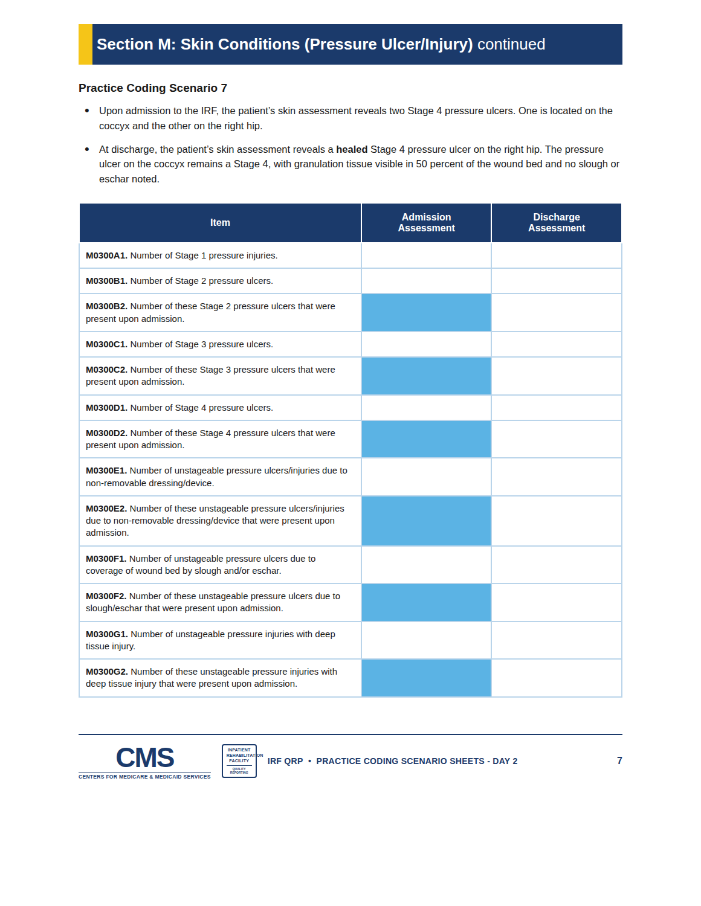Section M: Skin Conditions (Pressure Ulcer/Injury) continued
Practice Coding Scenario 7
Upon admission to the IRF, the patient’s skin assessment reveals two Stage 4 pressure ulcers. One is located on the coccyx and the other on the right hip.
At discharge, the patient’s skin assessment reveals a healed Stage 4 pressure ulcer on the right hip. The pressure ulcer on the coccyx remains a Stage 4, with granulation tissue visible in 50 percent of the wound bed and no slough or eschar noted.
| Item | Admission Assessment | Discharge Assessment |
| --- | --- | --- |
| M0300A1. Number of Stage 1 pressure injuries. | | |
| M0300B1. Number of Stage 2 pressure ulcers. | | |
| M0300B2. Number of these Stage 2 pressure ulcers that were present upon admission. | | |
| M0300C1. Number of Stage 3 pressure ulcers. | | |
| M0300C2. Number of these Stage 3 pressure ulcers that were present upon admission. | | |
| M0300D1. Number of Stage 4 pressure ulcers. | | |
| M0300D2. Number of these Stage 4 pressure ulcers that were present upon admission. | | |
| M0300E1. Number of unstageable pressure ulcers/injuries due to non-removable dressing/device. | | |
| M0300E2. Number of these unstageable pressure ulcers/injuries due to non-removable dressing/device that were present upon admission. | | |
| M0300F1. Number of unstageable pressure ulcers due to coverage of wound bed by slough and/or eschar. | | |
| M0300F2. Number of these unstageable pressure ulcers due to slough/eschar that were present upon admission. | | |
| M0300G1. Number of unstageable pressure injuries with deep tissue injury. | | |
| M0300G2. Number of these unstageable pressure injuries with deep tissue injury that were present upon admission. | | |
CMS
CENTERS FOR MEDICARE & MEDICAID SERVICES
INPATIENT
REHABILITATION
FACILITY
QUALITY REPORTING
IRF QRP • PRACTICE CODING SCENARIO SHEETS - DAY 2
7